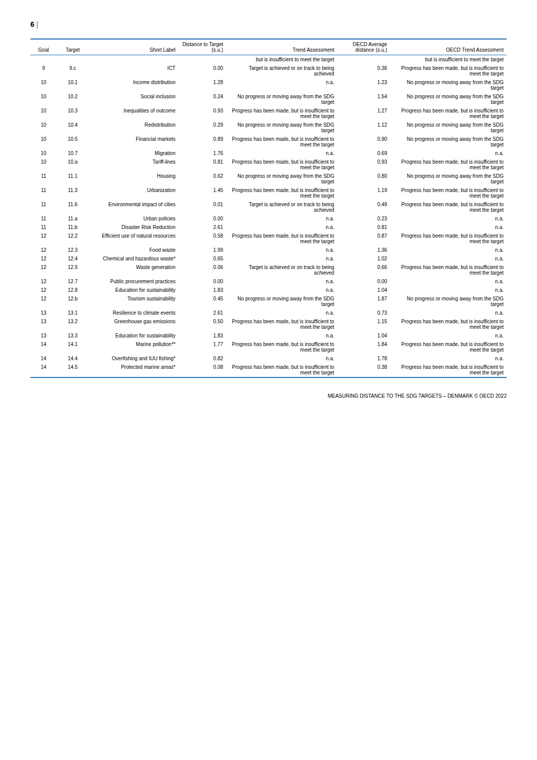6|
| Goal | Target | Short Label | Distance to Target (s.u.) | Trend Assessment | OECD Average distance (s.u.) | OECD Trend Assessment |
| --- | --- | --- | --- | --- | --- | --- |
| | | | | but is insufficient to meet the target | | but is insufficient to meet the target |
| 9 | 9.c | ICT | 0.00 | Target is achieved or on track to being achieved | 0.36 | Progress has been made, but is insufficient to meet the target |
| 10 | 10.1 | Income distribution | 1.28 | n.a. | 1.23 | No progress or moving away from the SDG target |
| 10 | 10.2 | Social inclusion | 0.24 | No progress or moving away from the SDG target | 1.54 | No progress or moving away from the SDG target |
| 10 | 10.3 | Inequalities of outcome | 0.93 | Progress has been made, but is insufficient to meet the target | 1.27 | Progress has been made, but is insufficient to meet the target |
| 10 | 10.4 | Redistribution | 0.29 | No progress or moving away from the SDG target | 1.12 | No progress or moving away from the SDG target |
| 10 | 10.5 | Financial markets | 0.89 | Progress has been made, but is insufficient to meet the target | 0.90 | No progress or moving away from the SDG target |
| 10 | 10.7 | Migration | 1.76 | n.a. | 0.69 | n.a. |
| 10 | 10.a | Tariff-lines | 0.81 | Progress has been made, but is insufficient to meet the target | 0.93 | Progress has been made, but is insufficient to meet the target |
| 11 | 11.1 | Housing | 0.62 | No progress or moving away from the SDG target | 0.80 | No progress or moving away from the SDG target |
| 11 | 11.3 | Urbanization | 1.45 | Progress has been made, but is insufficient to meet the target | 1.19 | Progress has been made, but is insufficient to meet the target |
| 11 | 11.6 | Environmental impact of cities | 0.01 | Target is achieved or on track to being achieved | 0.49 | Progress has been made, but is insufficient to meet the target |
| 11 | 11.a | Urban policies | 0.00 | n.a. | 0.23 | n.a. |
| 11 | 11.b | Disaster Risk Reduction | 2.61 | n.a. | 0.81 | n.a. |
| 12 | 12.2 | Efficient use of natural resources | 0.58 | Progress has been made, but is insufficient to meet the target | 0.87 | Progress has been made, but is insufficient to meet the target |
| 12 | 12.3 | Food waste | 1.99 | n.a. | 1.36 | n.a. |
| 12 | 12.4 | Chemical and hazardous waste* | 0.65 | n.a. | 1.02 | n.a. |
| 12 | 12.5 | Waste generation | 0.06 | Target is achieved or on track to being achieved | 0.66 | Progress has been made, but is insufficient to meet the target |
| 12 | 12.7 | Public procurement practices | 0.00 | n.a. | 0.00 | n.a. |
| 12 | 12.8 | Education for sustainability | 1.83 | n.a. | 1.04 | n.a. |
| 12 | 12.b | Tourism sustainability | 0.45 | No progress or moving away from the SDG target | 1.87 | No progress or moving away from the SDG target |
| 13 | 13.1 | Resilience to climate events | 2.61 | n.a. | 0.73 | n.a. |
| 13 | 13.2 | Greenhouse gas emissions | 0.50 | Progress has been made, but is insufficient to meet the target | 1.15 | Progress has been made, but is insufficient to meet the target |
| 13 | 13.3 | Education for sustainability | 1.83 | n.a. | 1.04 | n.a. |
| 14 | 14.1 | Marine pollution** | 1.77 | Progress has been made, but is insufficient to meet the target | 1.84 | Progress has been made, but is insufficient to meet the target |
| 14 | 14.4 | Overfishing and IUU fishing* | 0.82 | n.a. | 1.78 | n.a. |
| 14 | 14.5 | Protected marine areas* | 0.08 | Progress has been made, but is insufficient to meet the target | 0.38 | Progress has been made, but is insufficient to meet the target |
MEASURING DISTANCE TO THE SDG TARGETS – DENMARK © OECD 2022